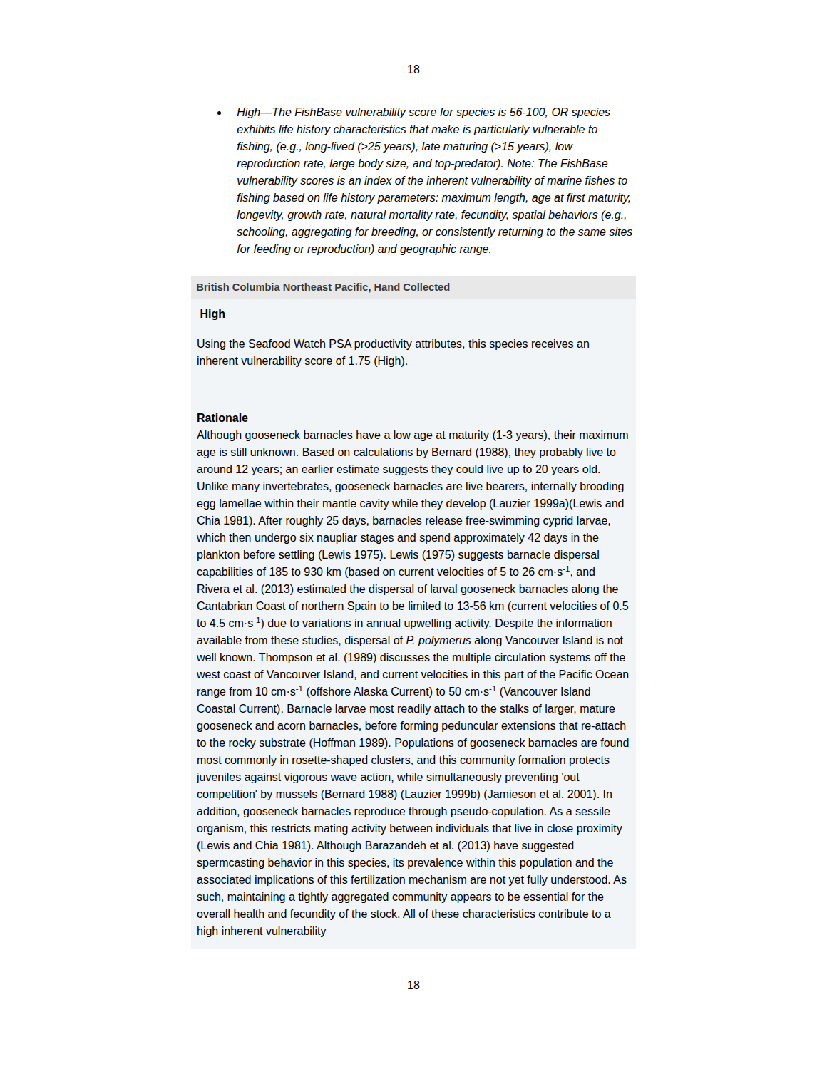18
High—The FishBase vulnerability score for species is 56-100, OR species exhibits life history characteristics that make is particularly vulnerable to fishing, (e.g., long-lived (>25 years), late maturing (>15 years), low reproduction rate, large body size, and top-predator). Note: The FishBase vulnerability scores is an index of the inherent vulnerability of marine fishes to fishing based on life history parameters: maximum length, age at first maturity, longevity, growth rate, natural mortality rate, fecundity, spatial behaviors (e.g., schooling, aggregating for breeding, or consistently returning to the same sites for feeding or reproduction) and geographic range.
British Columbia Northeast Pacific, Hand Collected
High
Using the Seafood Watch PSA productivity attributes, this species receives an inherent vulnerability score of 1.75 (High).
Rationale
Although gooseneck barnacles have a low age at maturity (1-3 years), their maximum age is still unknown. Based on calculations by Bernard (1988), they probably live to around 12 years; an earlier estimate suggests they could live up to 20 years old. Unlike many invertebrates, gooseneck barnacles are live bearers, internally brooding egg lamellae within their mantle cavity while they develop (Lauzier 1999a)(Lewis and Chia 1981). After roughly 25 days, barnacles release free-swimming cyprid larvae, which then undergo six naupliar stages and spend approximately 42 days in the plankton before settling (Lewis 1975). Lewis (1975) suggests barnacle dispersal capabilities of 185 to 930 km (based on current velocities of 5 to 26 cm·s-1, and Rivera et al. (2013) estimated the dispersal of larval gooseneck barnacles along the Cantabrian Coast of northern Spain to be limited to 13-56 km (current velocities of 0.5 to 4.5 cm·s-1) due to variations in annual upwelling activity. Despite the information available from these studies, dispersal of P. polymerus along Vancouver Island is not well known. Thompson et al. (1989) discusses the multiple circulation systems off the west coast of Vancouver Island, and current velocities in this part of the Pacific Ocean range from 10 cm·s-1 (offshore Alaska Current) to 50 cm·s-1 (Vancouver Island Coastal Current). Barnacle larvae most readily attach to the stalks of larger, mature gooseneck and acorn barnacles, before forming peduncular extensions that re-attach to the rocky substrate (Hoffman 1989). Populations of gooseneck barnacles are found most commonly in rosette-shaped clusters, and this community formation protects juveniles against vigorous wave action, while simultaneously preventing 'out competition' by mussels (Bernard 1988) (Lauzier 1999b) (Jamieson et al. 2001). In addition, gooseneck barnacles reproduce through pseudo-copulation. As a sessile organism, this restricts mating activity between individuals that live in close proximity (Lewis and Chia 1981). Although Barazandeh et al. (2013) have suggested spermcasting behavior in this species, its prevalence within this population and the associated implications of this fertilization mechanism are not yet fully understood. As such, maintaining a tightly aggregated community appears to be essential for the overall health and fecundity of the stock. All of these characteristics contribute to a high inherent vulnerability
18